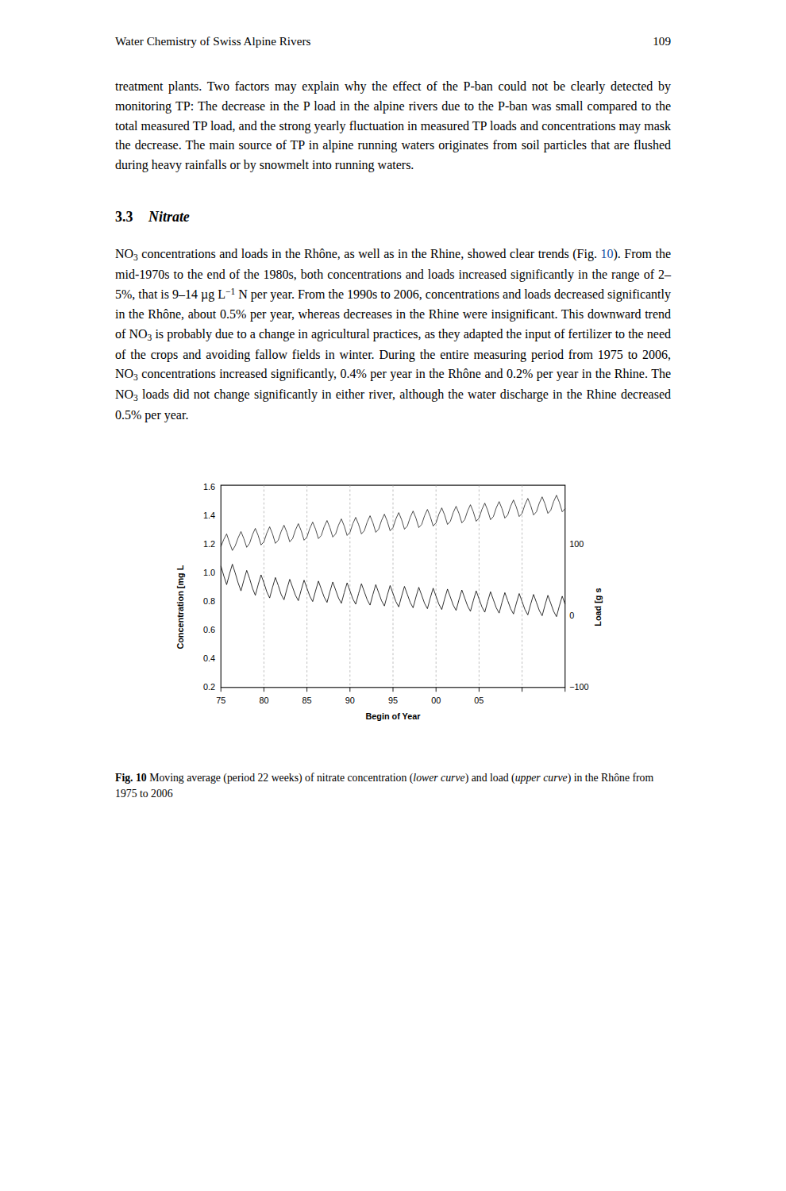Water Chemistry of Swiss Alpine Rivers 109
treatment plants. Two factors may explain why the effect of the P-ban could not be clearly detected by monitoring TP: The decrease in the P load in the alpine rivers due to the P-ban was small compared to the total measured TP load, and the strong yearly fluctuation in measured TP loads and concentrations may mask the decrease. The main source of TP in alpine running waters originates from soil particles that are flushed during heavy rainfalls or by snowmelt into running waters.
3.3 Nitrate
NO3 concentrations and loads in the Rhône, as well as in the Rhine, showed clear trends (Fig. 10). From the mid-1970s to the end of the 1980s, both concentrations and loads increased significantly in the range of 2–5%, that is 9–14 µg L−1 N per year. From the 1990s to 2006, concentrations and loads decreased significantly in the Rhône, about 0.5% per year, whereas decreases in the Rhine were insignificant. This downward trend of NO3 is probably due to a change in agricultural practices, as they adapted the input of fertilizer to the need of the crops and avoiding fallow fields in winter. During the entire measuring period from 1975 to 2006, NO3 concentrations increased significantly, 0.4% per year in the Rhône and 0.2% per year in the Rhine. The NO3 loads did not change significantly in either river, although the water discharge in the Rhine decreased 0.5% per year.
Concentration [mg L Load [g s 1.6 1.4 1.2 1.0 0.8 0.6 0.4 0.2 100 0 −100 75 80 85 90 95 00 05 Begin of Year
Fig. 10 Moving average (period 22 weeks) of nitrate concentration (lower curve) and load (upper curve) in the Rhône from 1975 to 2006